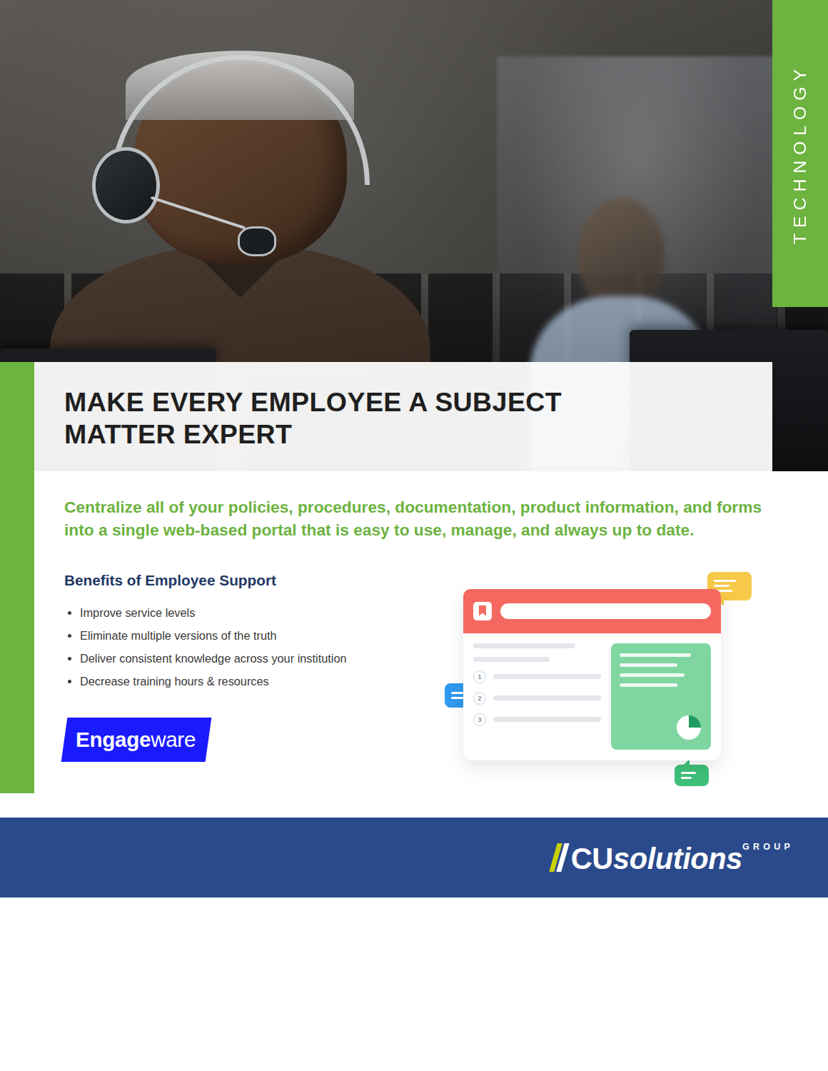Technology
Make Every Employee a Subject
Matter Expert
Centralize all of your policies, procedures, documentation, product information, and forms into a single web-based portal that is easy to use, manage, and always up to date.
Benefits of Employee Support
Improve service levels
Eliminate multiple versions of the truth
Deliver consistent knowledge across your institution
Decrease training hours & resources
Engageware
1
2
3
CUsolutions
Group